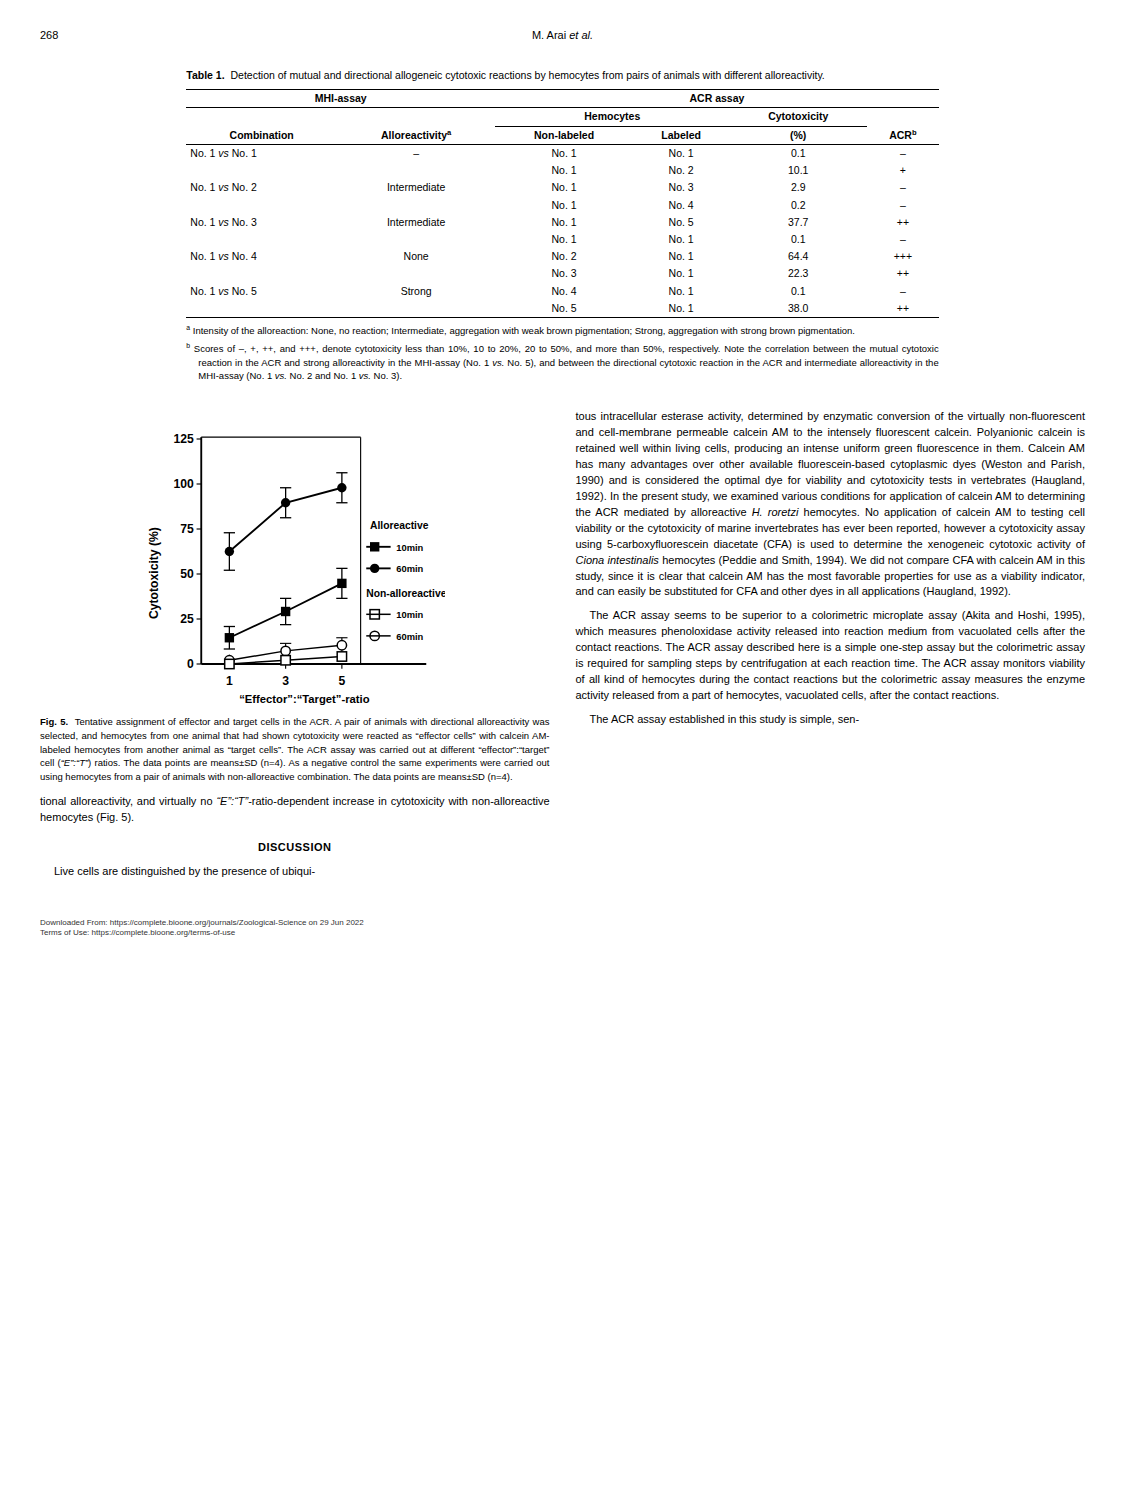268
M. Arai et al.
Table 1. Detection of mutual and directional allogeneic cytotoxic reactions by hemocytes from pairs of animals with different alloreactivity.
| MHI-assay | ACR assay |
| --- | --- |
| Combination | Alloreactivity a | Hemocytes | Cytotoxicity | ACR b |
| Non-labeled | Labeled | (%) |
| No. 1 vs No. 1 | – | No. 1 | No. 1 | 0.1 | – |
| | | No. 1 | No. 2 | 10.1 | + |
| No. 1 vs No. 2 | Intermediate | No. 1 | No. 3 | 2.9 | – |
| | | No. 1 | No. 4 | 0.2 | – |
| No. 1 vs No. 3 | Intermediate | No. 1 | No. 5 | 37.7 | ++ |
| | | No. 1 | No. 1 | 0.1 | – |
| No. 1 vs No. 4 | None | No. 2 | No. 1 | 64.4 | +++ |
| | | No. 3 | No. 1 | 22.3 | ++ |
| No. 1 vs No. 5 | Strong | No. 4 | No. 1 | 0.1 | – |
| | | No. 5 | No. 1 | 38.0 | ++ |
a Intensity of the alloreaction: None, no reaction; Intermediate, aggregation with weak brown pigmentation; Strong, aggregation with strong brown pigmentation.
b Scores of –, +, ++, and +++, denote cytotoxicity less than 10%, 10 to 20%, 20 to 50%, and more than 50%, respectively. Note the correlation between the mutual cytotoxic reaction in the ACR and strong alloreactivity in the MHI-assay (No. 1 vs. No. 5), and between the directional cytotoxic reaction in the ACR and intermediate alloreactivity in the MHI-assay (No. 1 vs. No. 2 and No. 1 vs. No. 3).
Cytotoxicity (%) 125 100 75 50 25 0 1 3 5 Alloreactive 10min 60min Non-alloreactive 10min 60min “Effector”:“Target”-ratio
Fig. 5. Tentative assignment of effector and target cells in the ACR. A pair of animals with directional alloreactivity was selected, and hemocytes from one animal that had shown cytotoxicity were reacted as “effector cells” with calcein AM-labeled hemocytes from another animal as “target cells”. The ACR assay was carried out at different “effector”:“target” cell (“E”:“T”) ratios. The data points are means±SD (n=4). As a negative control the same experiments were carried out using hemocytes from a pair of animals with non-alloreactive combination. The data points are means±SD (n=4).
tional alloreactivity, and virtually no “E”:“T”-ratio-dependent increase in cytotoxicity with non-alloreactive hemocytes (Fig. 5).
DISCUSSION
Live cells are distinguished by the presence of ubiqui-
tous intracellular esterase activity, determined by enzymatic conversion of the virtually non-fluorescent and cell-membrane permeable calcein AM to the intensely fluorescent calcein. Polyanionic calcein is retained well within living cells, producing an intense uniform green fluorescence in them. Calcein AM has many advantages over other available fluorescein-based cytoplasmic dyes (Weston and Parish, 1990) and is considered the optimal dye for viability and cytotoxicity tests in vertebrates (Haugland, 1992). In the present study, we examined various conditions for application of calcein AM to determining the ACR mediated by alloreactive H. roretzi hemocytes. No application of calcein AM to testing cell viability or the cytotoxicity of marine invertebrates has ever been reported, however a cytotoxicity assay using 5-carboxyfluorescein diacetate (CFA) is used to determine the xenogeneic cytotoxic activity of Ciona intestinalis hemocytes (Peddie and Smith, 1994). We did not compare CFA with calcein AM in this study, since it is clear that calcein AM has the most favorable properties for use as a viability indicator, and can easily be substituted for CFA and other dyes in all applications (Haugland, 1992).
The ACR assay seems to be superior to a colorimetric microplate assay (Akita and Hoshi, 1995), which measures phenoloxidase activity released into reaction medium from vacuolated cells after the contact reactions. The ACR assay described here is a simple one-step assay but the colorimetric assay is required for sampling steps by centrifugation at each reaction time. The ACR assay monitors viability of all kind of hemocytes during the contact reactions but the colorimetric assay measures the enzyme activity released from a part of hemocytes, vacuolated cells, after the contact reactions.
The ACR assay established in this study is simple, sen-
Downloaded From: https://complete.bioone.org/journals/Zoological-Science on 29 Jun 2022
Terms of Use: https://complete.bioone.org/terms-of-use